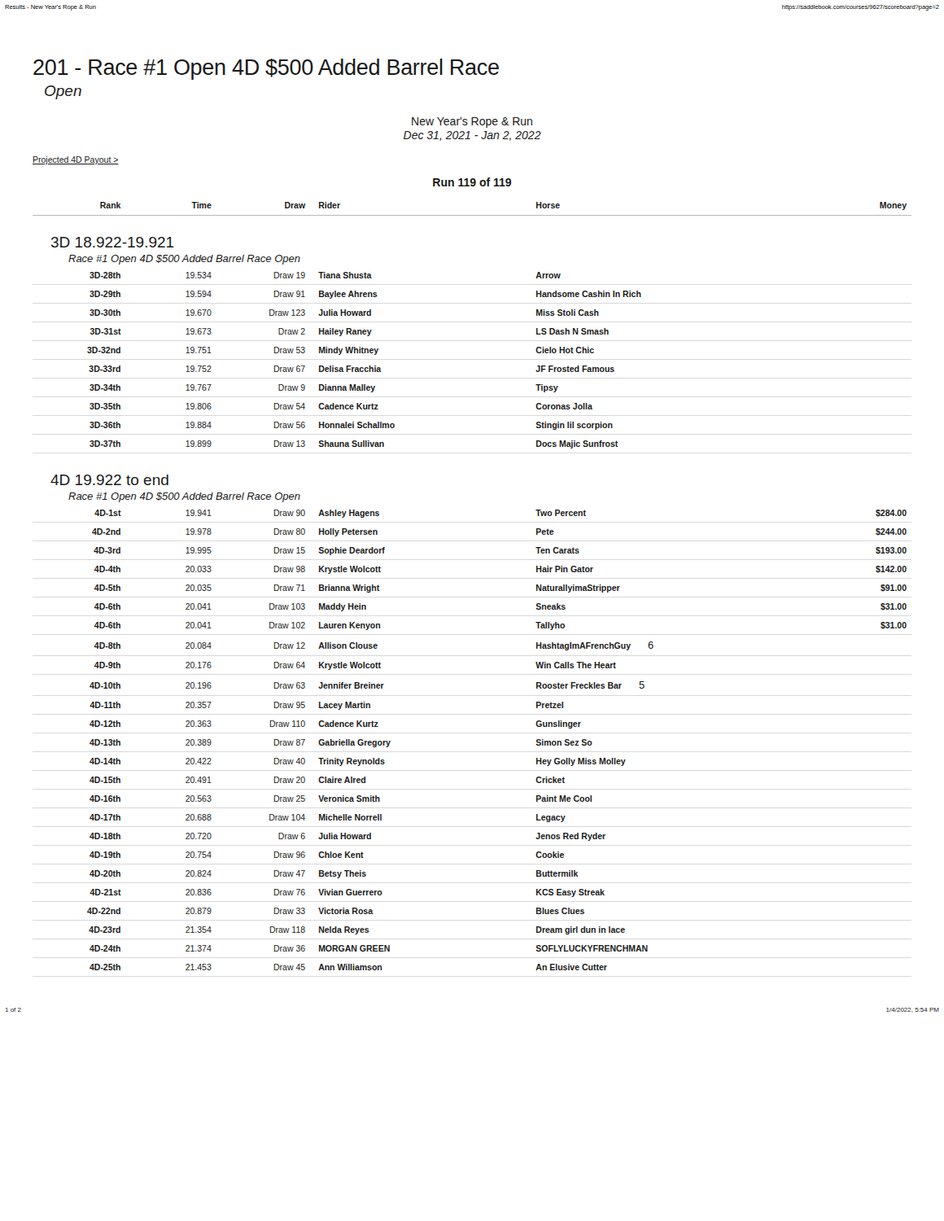Results - New Year's Rope & Run https://saddlebook.com/courses/9627/scoreboard?page=2
201 - Race #1 Open 4D $500 Added Barrel Race
Open
New Year's Rope & Run
Dec 31, 2021 - Jan 2, 2022
Projected 4D Payout >
Run 119 of 119
| Rank | Time | Draw | Rider | Horse | Money |
| --- | --- | --- | --- | --- | --- |
3D 18.922-19.921
Race #1 Open 4D $500 Added Barrel Race Open
| 3D-28th | 19.534 | Draw 19 | Tiana Shusta | Arrow | |
| 3D-29th | 19.594 | Draw 91 | Baylee Ahrens | Handsome Cashin In Rich | |
| 3D-30th | 19.670 | Draw 123 | Julia Howard | Miss Stoli Cash | |
| 3D-31st | 19.673 | Draw 2 | Hailey Raney | LS Dash N Smash | |
| 3D-32nd | 19.751 | Draw 53 | Mindy Whitney | Cielo Hot Chic | |
| 3D-33rd | 19.752 | Draw 67 | Delisa Fracchia | JF Frosted Famous | |
| 3D-34th | 19.767 | Draw 9 | Dianna Malley | Tipsy | |
| 3D-35th | 19.806 | Draw 54 | Cadence Kurtz | Coronas Jolla | |
| 3D-36th | 19.884 | Draw 56 | Honnalei Schallmo | Stingin lil scorpion | |
| 3D-37th | 19.899 | Draw 13 | Shauna Sullivan | Docs Majic Sunfrost | |
4D 19.922 to end
Race #1 Open 4D $500 Added Barrel Race Open
| 4D-1st | 19.941 | Draw 90 | Ashley Hagens | Two Percent | $284.00 |
| 4D-2nd | 19.978 | Draw 80 | Holly Petersen | Pete | $244.00 |
| 4D-3rd | 19.995 | Draw 15 | Sophie Deardorf | Ten Carats | $193.00 |
| 4D-4th | 20.033 | Draw 98 | Krystle Wolcott | Hair Pin Gator | $142.00 |
| 4D-5th | 20.035 | Draw 71 | Brianna Wright | NaturallyimaStripper | $91.00 |
| 4D-6th | 20.041 | Draw 103 | Maddy Hein | Sneaks | $31.00 |
| 4D-6th | 20.041 | Draw 102 | Lauren Kenyon | Tallyho | $31.00 |
| 4D-8th | 20.084 | Draw 12 | Allison Clouse | HashtagImAFrenchGuy 6 | |
| 4D-9th | 20.176 | Draw 64 | Krystle Wolcott | Win Calls The Heart | |
| 4D-10th | 20.196 | Draw 63 | Jennifer Breiner | Rooster Freckles Bar 5 | |
| 4D-11th | 20.357 | Draw 95 | Lacey Martin | Pretzel | |
| 4D-12th | 20.363 | Draw 110 | Cadence Kurtz | Gunslinger | |
| 4D-13th | 20.389 | Draw 87 | Gabriella Gregory | Simon Sez So | |
| 4D-14th | 20.422 | Draw 40 | Trinity Reynolds | Hey Golly Miss Molley | |
| 4D-15th | 20.491 | Draw 20 | Claire Alred | Cricket | |
| 4D-16th | 20.563 | Draw 25 | Veronica Smith | Paint Me Cool | |
| 4D-17th | 20.688 | Draw 104 | Michelle Norrell | Legacy | |
| 4D-18th | 20.720 | Draw 6 | Julia Howard | Jenos Red Ryder | |
| 4D-19th | 20.754 | Draw 96 | Chloe Kent | Cookie | |
| 4D-20th | 20.824 | Draw 47 | Betsy Theis | Buttermilk | |
| 4D-21st | 20.836 | Draw 76 | Vivian Guerrero | KCS Easy Streak | |
| 4D-22nd | 20.879 | Draw 33 | Victoria Rosa | Blues Clues | |
| 4D-23rd | 21.354 | Draw 118 | Nelda Reyes | Dream girl dun in lace | |
| 4D-24th | 21.374 | Draw 36 | MORGAN GREEN | SOFLYLUCKYFRENCHMAN | |
| 4D-25th | 21.453 | Draw 45 | Ann Williamson | An Elusive Cutter | |
1 of 2 1/4/2022, 5:54 PM